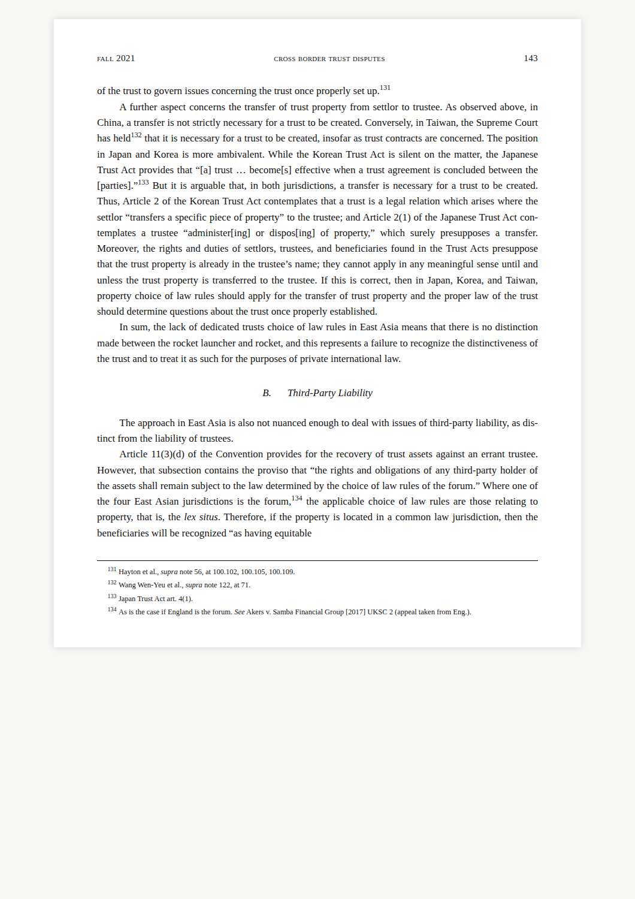Fall 2021 Cross Border Trust Disputes 143
of the trust to govern issues concerning the trust once properly set up.131
A further aspect concerns the transfer of trust property from settlor to trustee. As observed above, in China, a transfer is not strictly necessary for a trust to be created. Conversely, in Taiwan, the Supreme Court has held132 that it is necessary for a trust to be created, insofar as trust contracts are concerned. The position in Japan and Korea is more ambivalent. While the Korean Trust Act is silent on the matter, the Japanese Trust Act provides that “[a] trust … become[s] effective when a trust agreement is concluded between the [parties].”133 But it is arguable that, in both jurisdictions, a transfer is necessary for a trust to be created. Thus, Article 2 of the Korean Trust Act contemplates that a trust is a legal relation which arises where the settlor “transfers a specific piece of property” to the trustee; and Article 2(1) of the Japanese Trust Act contemplates a trustee “administer[ing] or dispos[ing] of property,” which surely presupposes a transfer. Moreover, the rights and duties of settlors, trustees, and beneficiaries found in the Trust Acts presuppose that the trust property is already in the trustee’s name; they cannot apply in any meaningful sense until and unless the trust property is transferred to the trustee. If this is correct, then in Japan, Korea, and Taiwan, property choice of law rules should apply for the transfer of trust property and the proper law of the trust should determine questions about the trust once properly established.
In sum, the lack of dedicated trusts choice of law rules in East Asia means that there is no distinction made between the rocket launcher and rocket, and this represents a failure to recognize the distinctiveness of the trust and to treat it as such for the purposes of private international law.
B. Third-Party Liability
The approach in East Asia is also not nuanced enough to deal with issues of third-party liability, as distinct from the liability of trustees.
Article 11(3)(d) of the Convention provides for the recovery of trust assets against an errant trustee. However, that subsection contains the proviso that “the rights and obligations of any third-party holder of the assets shall remain subject to the law determined by the choice of law rules of the forum.” Where one of the four East Asian jurisdictions is the forum,134 the applicable choice of law rules are those relating to property, that is, the lex situs. Therefore, if the property is located in a common law jurisdiction, then the beneficiaries will be recognized “as having equitable
131 Hayton et al., supra note 56, at 100.102, 100.105, 100.109.
132 Wang Wen-Yeu et al., supra note 122, at 71.
133 Japan Trust Act art. 4(1).
134 As is the case if England is the forum. See Akers v. Samba Financial Group [2017] UKSC 2 (appeal taken from Eng.).